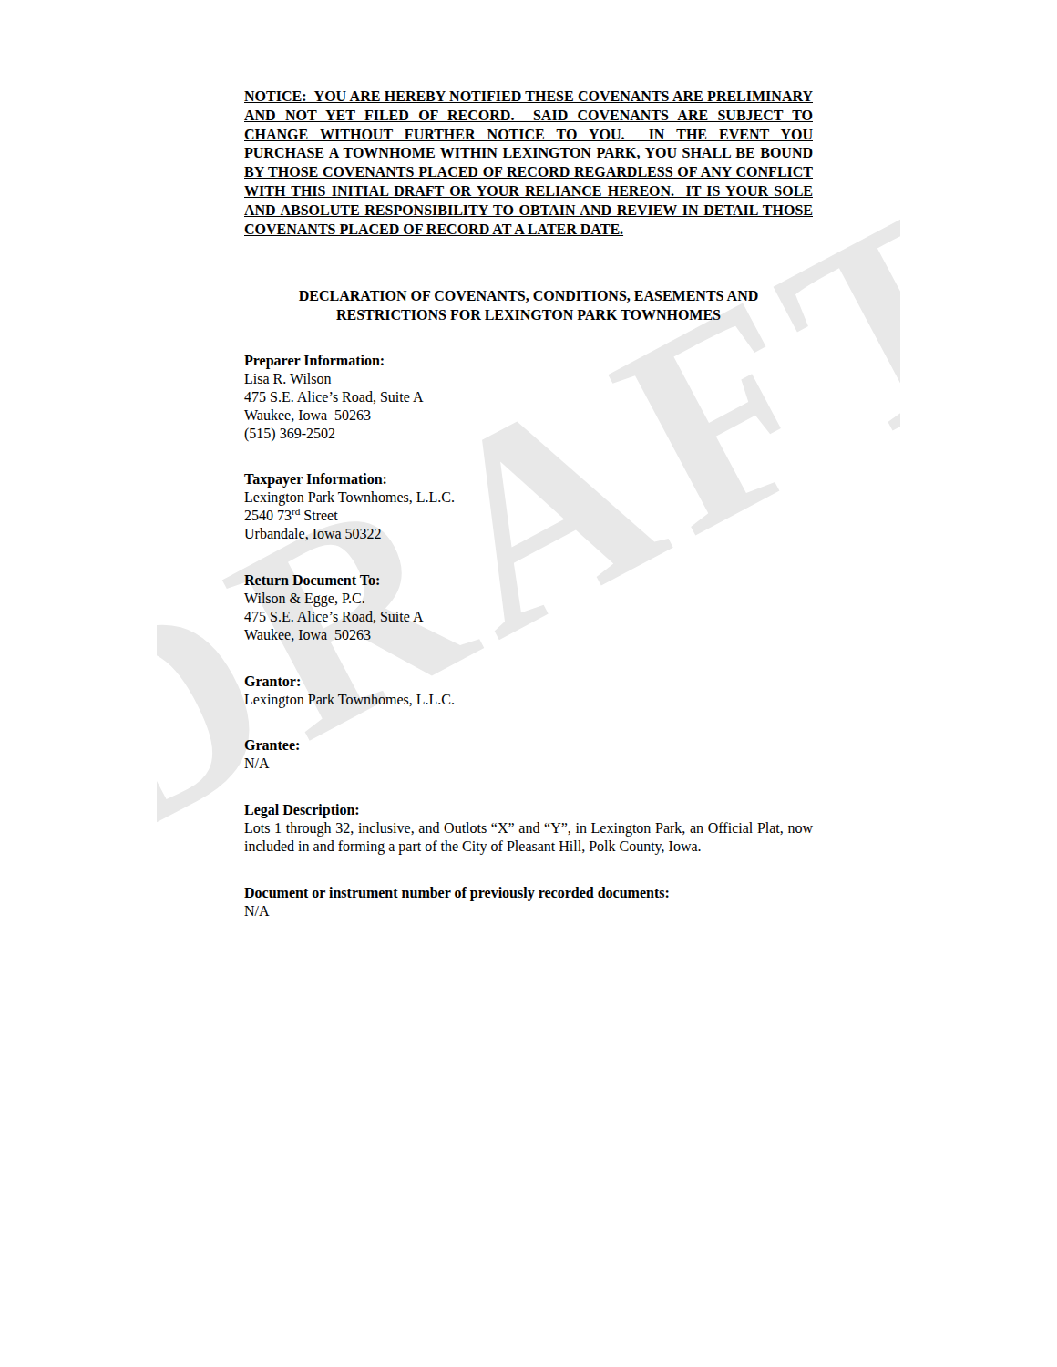DRAFT
NOTICE: YOU ARE HEREBY NOTIFIED THESE COVENANTS ARE PRELIMINARY AND NOT YET FILED OF RECORD. SAID COVENANTS ARE SUBJECT TO CHANGE WITHOUT FURTHER NOTICE TO YOU. IN THE EVENT YOU PURCHASE A TOWNHOME WITHIN LEXINGTON PARK, YOU SHALL BE BOUND BY THOSE COVENANTS PLACED OF RECORD REGARDLESS OF ANY CONFLICT WITH THIS INITIAL DRAFT OR YOUR RELIANCE HEREON. IT IS YOUR SOLE AND ABSOLUTE RESPONSIBILITY TO OBTAIN AND REVIEW IN DETAIL THOSE COVENANTS PLACED OF RECORD AT A LATER DATE.
DECLARATION OF COVENANTS, CONDITIONS, EASEMENTS AND RESTRICTIONS FOR LEXINGTON PARK TOWNHOMES
Preparer Information:
Lisa R. Wilson
475 S.E. Alice’s Road, Suite A
Waukee, Iowa 50263
(515) 369-2502
Taxpayer Information:
Lexington Park Townhomes, L.L.C.
2540 73rd Street
Urbandale, Iowa 50322
Return Document To:
Wilson & Egge, P.C.
475 S.E. Alice’s Road, Suite A
Waukee, Iowa 50263
Grantor:
Lexington Park Townhomes, L.L.C.
Grantee:
N/A
Legal Description:
Lots 1 through 32, inclusive, and Outlots “X” and “Y”, in Lexington Park, an Official Plat, now included in and forming a part of the City of Pleasant Hill, Polk County, Iowa.
Document or instrument number of previously recorded documents:
N/A